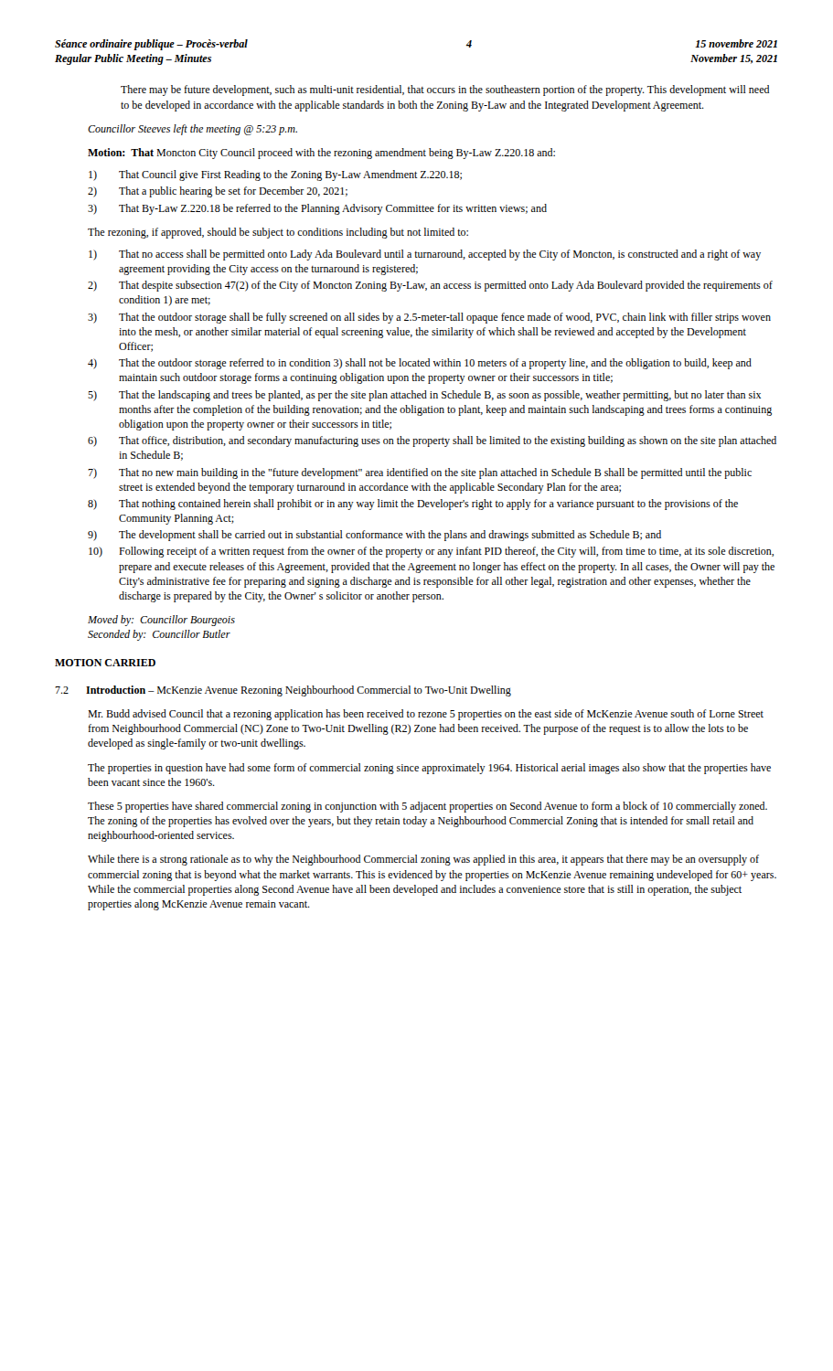Séance ordinaire publique – Procès-verbal
Regular Public Meeting – Minutes
4
15 novembre 2021
November 15, 2021
There may be future development, such as multi-unit residential, that occurs in the southeastern portion of the property. This development will need to be developed in accordance with the applicable standards in both the Zoning By-Law and the Integrated Development Agreement.
Councillor Steeves left the meeting @ 5:23 p.m.
Motion: That Moncton City Council proceed with the rezoning amendment being By-Law Z.220.18 and:
1) That Council give First Reading to the Zoning By-Law Amendment Z.220.18;
2) That a public hearing be set for December 20, 2021;
3) That By-Law Z.220.18 be referred to the Planning Advisory Committee for its written views; and
The rezoning, if approved, should be subject to conditions including but not limited to:
1) That no access shall be permitted onto Lady Ada Boulevard until a turnaround, accepted by the City of Moncton, is constructed and a right of way agreement providing the City access on the turnaround is registered;
2) That despite subsection 47(2) of the City of Moncton Zoning By-Law, an access is permitted onto Lady Ada Boulevard provided the requirements of condition 1) are met;
3) That the outdoor storage shall be fully screened on all sides by a 2.5-meter-tall opaque fence made of wood, PVC, chain link with filler strips woven into the mesh, or another similar material of equal screening value, the similarity of which shall be reviewed and accepted by the Development Officer;
4) That the outdoor storage referred to in condition 3) shall not be located within 10 meters of a property line, and the obligation to build, keep and maintain such outdoor storage forms a continuing obligation upon the property owner or their successors in title;
5) That the landscaping and trees be planted, as per the site plan attached in Schedule B, as soon as possible, weather permitting, but no later than six months after the completion of the building renovation; and the obligation to plant, keep and maintain such landscaping and trees forms a continuing obligation upon the property owner or their successors in title;
6) That office, distribution, and secondary manufacturing uses on the property shall be limited to the existing building as shown on the site plan attached in Schedule B;
7) That no new main building in the "future development" area identified on the site plan attached in Schedule B shall be permitted until the public street is extended beyond the temporary turnaround in accordance with the applicable Secondary Plan for the area;
8) That nothing contained herein shall prohibit or in any way limit the Developer's right to apply for a variance pursuant to the provisions of the Community Planning Act;
9) The development shall be carried out in substantial conformance with the plans and drawings submitted as Schedule B; and
10) Following receipt of a written request from the owner of the property or any infant PID thereof, the City will, from time to time, at its sole discretion, prepare and execute releases of this Agreement, provided that the Agreement no longer has effect on the property. In all cases, the Owner will pay the City's administrative fee for preparing and signing a discharge and is responsible for all other legal, registration and other expenses, whether the discharge is prepared by the City, the Owner' s solicitor or another person.
Moved by: Councillor Bourgeois
Seconded by: Councillor Butler
MOTION CARRIED
7.2 Introduction – McKenzie Avenue Rezoning Neighbourhood Commercial to Two-Unit Dwelling
Mr. Budd advised Council that a rezoning application has been received to rezone 5 properties on the east side of McKenzie Avenue south of Lorne Street from Neighbourhood Commercial (NC) Zone to Two-Unit Dwelling (R2) Zone had been received. The purpose of the request is to allow the lots to be developed as single-family or two-unit dwellings.
The properties in question have had some form of commercial zoning since approximately 1964. Historical aerial images also show that the properties have been vacant since the 1960's.
These 5 properties have shared commercial zoning in conjunction with 5 adjacent properties on Second Avenue to form a block of 10 commercially zoned. The zoning of the properties has evolved over the years, but they retain today a Neighbourhood Commercial Zoning that is intended for small retail and neighbourhood-oriented services.
While there is a strong rationale as to why the Neighbourhood Commercial zoning was applied in this area, it appears that there may be an oversupply of commercial zoning that is beyond what the market warrants. This is evidenced by the properties on McKenzie Avenue remaining undeveloped for 60+ years. While the commercial properties along Second Avenue have all been developed and includes a convenience store that is still in operation, the subject properties along McKenzie Avenue remain vacant.